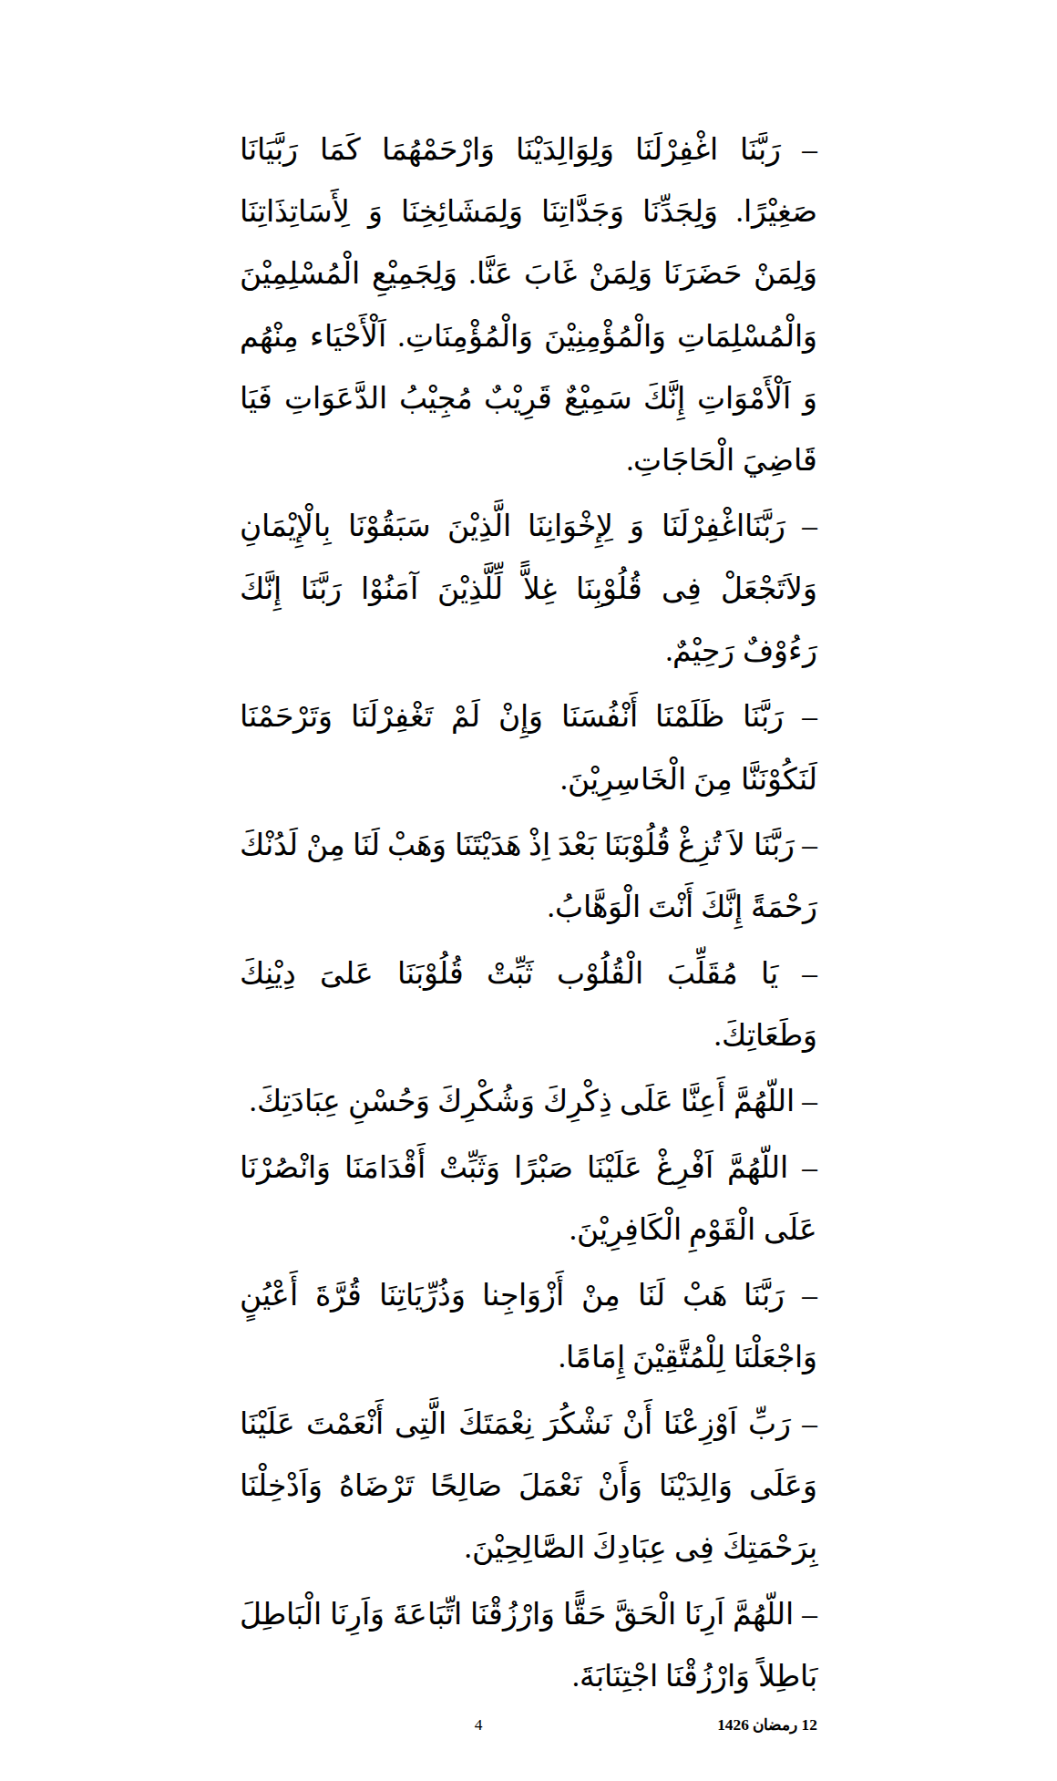– رَبَّنَا اغْفِرْلَنَا وَلِوَالِدَيْنَا وَارْحَمْهُمَا كَمَا رَبَّيَانَا صَغِيْرًا. وَلِجَدِّنَا وَجَدَّاتِنَا وَلِمَشَائِخِنَا وَ لِأَسَاتِذَاتِنَا وَلِمَنْ حَضَرَنَا وَلِمَنْ غَابَ عَنَّا. وَلِجَمِيْعِ الْمُسْلِمِيْنَ وَالْمُسْلِمَاتِ وَالْمُؤْمِنِيْنَ وَالْمُؤْمِنَاتِ. اَلْأَحْيَاء مِنْهُم وَ اَلْأَمْوَاتِ إِنَّكَ سَمِيْعٌ قَرِيْبٌ مُجِيْبُ الدَّعَوَاتِ فَيَا قَاضِيَ الْحَاجَاتِ.
– رَبَّنَااغْفِرْلَنَا وَ لِإِخْوَانِنَا الَّذِيْنَ سَبَقُوْنَا بِالْإِيْمَانِ وَلاَتَجْعَلْ فِى قُلُوْبِنَا غِلاًّ لِّلَّذِيْنَ آمَنُوْا رَبَّنَا إِنَّكَ رَءُوْفٌ رَحِيْمٌ.
– رَبَّنَا ظَلَمْنَا أَنْفُسَنَا وَإِنْ لَمْ تَغْفِرْلَنَا وَتَرْحَمْنَا لَنَكُوْنَنَّا مِنَ الْخَاسِرِيْنَ.
– رَبَّنَا لاَ تُزِغْ قُلُوْبَنَا بَعْدَ اِذْ هَدَيْتَنَا وَهَبْ لَنَا مِنْ لَدُنْكَ رَحْمَةً إِنَّكَ أَنْتَ الْوَهَّابُ.
– يَا مُقَلِّبَ الْقُلُوْب ثَبِّتْ قُلُوْبَنَا عَلىَ دِيْنِكَ وَطَعَاتِكَ.
– اللّهُمَّ أَعِنَّا عَلَى ذِكْرِكَ وَشُكْرِكَ وَحُسْنِ عِبَادَتِكَ.
– اللّهُمَّ اَفْرِغْ عَلَيْنَا صَبْرًا وَثَبِّتْ أَقْدَامَنَا وَانْصُرْنَا عَلَى الْقَوْمِ الْكَافِرِيْنَ.
– رَبَّنَا هَبْ لَنَا مِنْ أَزْوَاجِنا وَذُرِّيَاتِنَا قُرَّةَ أَعْيُنٍ وَاجْعَلْنَا لِلْمُتَّقِيْنَ إِمَامًا.
– رَبِّ اَوْزِعْنَا أَنْ نَشْكُرَ نِعْمَتَكَ الَّتِى أَنْعَمْتَ عَلَيْنَا وَعَلَى وَالِدَيْنَا وَأَنْ نَعْمَلَ صَالِحًا تَرْضَاهُ وَاَدْخِلْنَا بِرَحْمَتِكَ فِى عِبَادِكَ الصَّالِحِيْنَ.
– اللّهُمَّ اَرِنَا الْحَقَّ حَقًّا وَارْزُقْنَا اتِّبَاعَةَ وَاَرِنَا الْبَاطِلَ بَاطِلاً وَارْزُقْنَا اجْتِنَابَةَ.
12 رمضان 1426
4